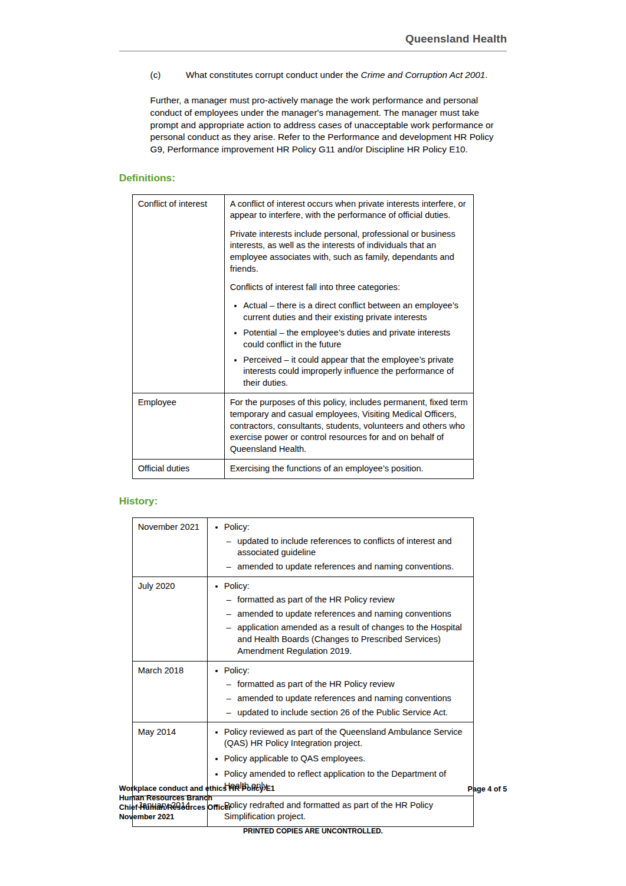Queensland Health
(c)
What constitutes corrupt conduct under the Crime and Corruption Act 2001.
Further, a manager must pro-actively manage the work performance and personal conduct of employees under the manager's management. The manager must take prompt and appropriate action to address cases of unacceptable work performance or personal conduct as they arise. Refer to the Performance and development HR Policy G9, Performance improvement HR Policy G11 and/or Discipline HR Policy E10.
Definitions:
| Conflict of interest | A conflict of interest occurs when private interests interfere, or appear to interfere, with the performance of official duties. Private interests include personal, professional or business interests, as well as the interests of individuals that an employee associates with, such as family, dependants and friends. Conflicts of interest fall into three categories: Actual – there is a direct conflict between an employee’s current duties and their existing private interests Potential – the employee’s duties and private interests could conflict in the future Perceived – it could appear that the employee’s private interests could improperly influence the performance of their duties. |
| Employee | For the purposes of this policy, includes permanent, fixed term temporary and casual employees, Visiting Medical Officers, contractors, consultants, students, volunteers and others who exercise power or control resources for and on behalf of Queensland Health. |
| Official duties | Exercising the functions of an employee’s position. |
History:
| November 2021 | Policy: updated to include references to conflicts of interest and associated guideline amended to update references and naming conventions. |
| July 2020 | Policy: formatted as part of the HR Policy review amended to update references and naming conventions application amended as a result of changes to the Hospital and Health Boards (Changes to Prescribed Services) Amendment Regulation 2019. |
| March 2018 | Policy: formatted as part of the HR Policy review amended to update references and naming conventions updated to include section 26 of the Public Service Act. |
| May 2014 | Policy reviewed as part of the Queensland Ambulance Service (QAS) HR Policy Integration project. Policy applicable to QAS employees. Policy amended to reflect application to the Department of Health only. |
| January 2014 | Policy redrafted and formatted as part of the HR Policy Simplification project. |
Workplace conduct and ethics HR Policy E1
Human Resources Branch
Chief Human Resources Officer
November 2021
Page 4 of 5
PRINTED COPIES ARE UNCONTROLLED.